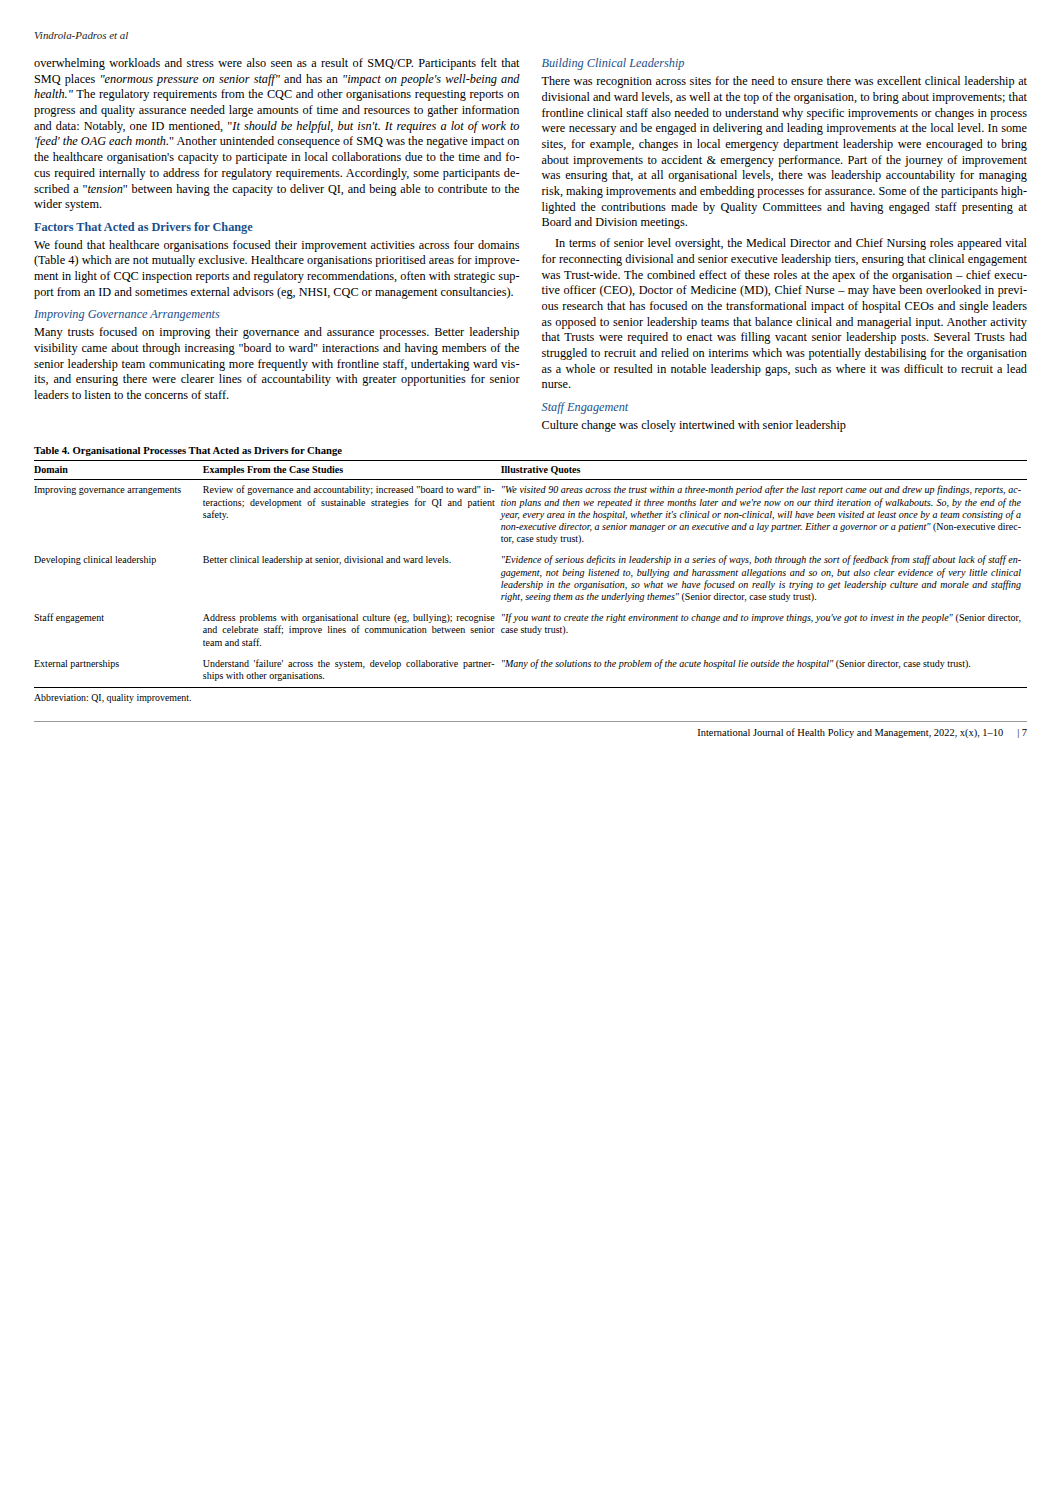Vindrola-Padros et al
overwhelming workloads and stress were also seen as a result of SMQ/CP. Participants felt that SMQ places "enormous pressure on senior staff" and has an "impact on people's well-being and health." The regulatory requirements from the CQC and other organisations requesting reports on progress and quality assurance needed large amounts of time and resources to gather information and data: Notably, one ID mentioned, "It should be helpful, but isn't. It requires a lot of work to 'feed' the OAG each month." Another unintended consequence of SMQ was the negative impact on the healthcare organisation's capacity to participate in local collaborations due to the time and focus required internally to address for regulatory requirements. Accordingly, some participants described a "tension" between having the capacity to deliver QI, and being able to contribute to the wider system.
Factors That Acted as Drivers for Change
We found that healthcare organisations focused their improvement activities across four domains (Table 4) which are not mutually exclusive. Healthcare organisations prioritised areas for improvement in light of CQC inspection reports and regulatory recommendations, often with strategic support from an ID and sometimes external advisors (eg, NHSI, CQC or management consultancies).
Improving Governance Arrangements
Many trusts focused on improving their governance and assurance processes. Better leadership visibility came about through increasing "board to ward" interactions and having members of the senior leadership team communicating more frequently with frontline staff, undertaking ward visits, and ensuring there were clearer lines of accountability with greater opportunities for senior leaders to listen to the concerns of staff.
Building Clinical Leadership
There was recognition across sites for the need to ensure there was excellent clinical leadership at divisional and ward levels, as well at the top of the organisation, to bring about improvements; that frontline clinical staff also needed to understand why specific improvements or changes in process were necessary and be engaged in delivering and leading improvements at the local level. In some sites, for example, changes in local emergency department leadership were encouraged to bring about improvements to accident & emergency performance. Part of the journey of improvement was ensuring that, at all organisational levels, there was leadership accountability for managing risk, making improvements and embedding processes for assurance. Some of the participants highlighted the contributions made by Quality Committees and having engaged staff presenting at Board and Division meetings.
In terms of senior level oversight, the Medical Director and Chief Nursing roles appeared vital for reconnecting divisional and senior executive leadership tiers, ensuring that clinical engagement was Trust-wide. The combined effect of these roles at the apex of the organisation – chief executive officer (CEO), Doctor of Medicine (MD), Chief Nurse – may have been overlooked in previous research that has focused on the transformational impact of hospital CEOs and single leaders as opposed to senior leadership teams that balance clinical and managerial input. Another activity that Trusts were required to enact was filling vacant senior leadership posts. Several Trusts had struggled to recruit and relied on interims which was potentially destabilising for the organisation as a whole or resulted in notable leadership gaps, such as where it was difficult to recruit a lead nurse.
Staff Engagement
Culture change was closely intertwined with senior leadership
Table 4. Organisational Processes That Acted as Drivers for Change
| Domain | Examples From the Case Studies | Illustrative Quotes |
| --- | --- | --- |
| Improving governance arrangements | Review of governance and accountability; increased "board to ward" interactions; development of sustainable strategies for QI and patient safety. | "We visited 90 areas across the trust within a three-month period after the last report came out and drew up findings, reports, action plans and then we repeated it three months later and we're now on our third iteration of walkabouts. So, by the end of the year, every area in the hospital, whether it's clinical or non-clinical, will have been visited at least once by a team consisting of a non-executive director, a senior manager or an executive and a lay partner. Either a governor or a patient" (Non-executive director, case study trust). |
| Developing clinical leadership | Better clinical leadership at senior, divisional and ward levels. | "Evidence of serious deficits in leadership in a series of ways, both through the sort of feedback from staff about lack of staff engagement, not being listened to, bullying and harassment allegations and so on, but also clear evidence of very little clinical leadership in the organisation, so what we have focused on really is trying to get leadership culture and morale and staffing right, seeing them as the underlying themes" (Senior director, case study trust). |
| Staff engagement | Address problems with organisational culture (eg, bullying); recognise and celebrate staff; improve lines of communication between senior team and staff. | "If you want to create the right environment to change and to improve things, you've got to invest in the people" (Senior director, case study trust). |
| External partnerships | Understand 'failure' across the system, develop collaborative partnerships with other organisations. | "Many of the solutions to the problem of the acute hospital lie outside the hospital" (Senior director, case study trust). |
Abbreviation: QI, quality improvement.
International Journal of Health Policy and Management, 2022, x(x), 1–10| 7